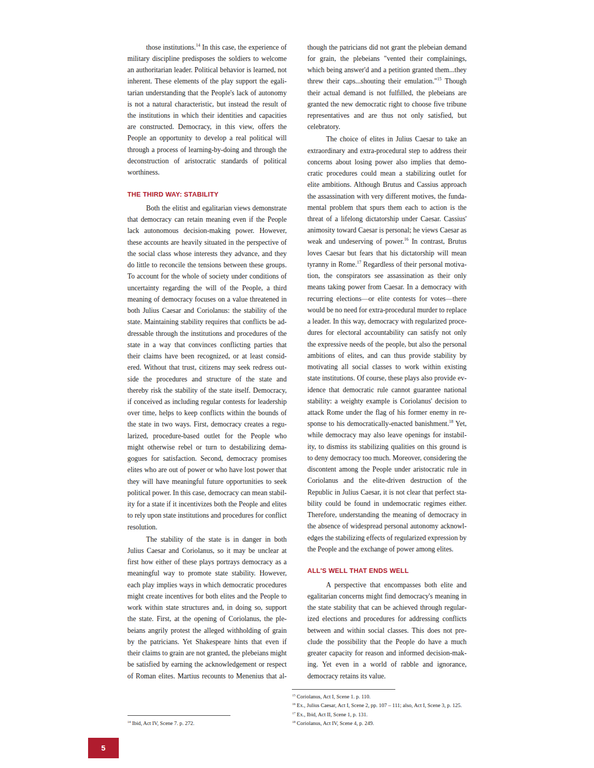those institutions.14 In this case, the experience of military discipline predisposes the soldiers to welcome an authoritarian leader. Political behavior is learned, not inherent. These elements of the play support the egalitarian understanding that the People's lack of autonomy is not a natural characteristic, but instead the result of the institutions in which their identities and capacities are constructed. Democracy, in this view, offers the People an opportunity to develop a real political will through a process of learning-by-doing and through the deconstruction of aristocratic standards of political worthiness.
The Third Way: Stability
Both the elitist and egalitarian views demonstrate that democracy can retain meaning even if the People lack autonomous decision-making power. However, these accounts are heavily situated in the perspective of the social class whose interests they advance, and they do little to reconcile the tensions between these groups. To account for the whole of society under conditions of uncertainty regarding the will of the People, a third meaning of democracy focuses on a value threatened in both Julius Caesar and Coriolanus: the stability of the state. Maintaining stability requires that conflicts be addressable through the institutions and procedures of the state in a way that convinces conflicting parties that their claims have been recognized, or at least considered. Without that trust, citizens may seek redress outside the procedures and structure of the state and thereby risk the stability of the state itself. Democracy, if conceived as including regular contests for leadership over time, helps to keep conflicts within the bounds of the state in two ways. First, democracy creates a regularized, procedure-based outlet for the People who might otherwise rebel or turn to destabilizing demagogues for satisfaction. Second, democracy promises elites who are out of power or who have lost power that they will have meaningful future opportunities to seek political power. In this case, democracy can mean stability for a state if it incentivizes both the People and elites to rely upon state institutions and procedures for conflict resolution.
The stability of the state is in danger in both Julius Caesar and Coriolanus, so it may be unclear at first how either of these plays portrays democracy as a meaningful way to promote state stability. However, each play implies ways in which democratic procedures might create incentives for both elites and the People to work within state structures and, in doing so, support the state. First, at the opening of Coriolanus, the plebeians angrily protest the alleged withholding of grain by the patricians. Yet Shakespeare hints that even if their claims to grain are not granted, the plebeians might be satisfied by earning the acknowledgement or respect of Roman elites. Martius recounts to Menenius that although the patricians did not grant the plebeian demand for grain, the plebeians "vented their complainings, which being answer'd and a petition granted them...they threw their caps...shouting their emulation."15 Though their actual demand is not fulfilled, the plebeians are granted the new democratic right to choose five tribune representatives and are thus not only satisfied, but celebratory.
The choice of elites in Julius Caesar to take an extraordinary and extra-procedural step to address their concerns about losing power also implies that democratic procedures could mean a stabilizing outlet for elite ambitions. Although Brutus and Cassius approach the assassination with very different motives, the fundamental problem that spurs them each to action is the threat of a lifelong dictatorship under Caesar. Cassius' animosity toward Caesar is personal; he views Caesar as weak and undeserving of power.16 In contrast, Brutus loves Caesar but fears that his dictatorship will mean tyranny in Rome.17 Regardless of their personal motivation, the conspirators see assassination as their only means taking power from Caesar. In a democracy with recurring elections—or elite contests for votes—there would be no need for extra-procedural murder to replace a leader. In this way, democracy with regularized procedures for electoral accountability can satisfy not only the expressive needs of the people, but also the personal ambitions of elites, and can thus provide stability by motivating all social classes to work within existing state institutions. Of course, these plays also provide evidence that democratic rule cannot guarantee national stability: a weighty example is Coriolanus' decision to attack Rome under the flag of his former enemy in response to his democratically-enacted banishment.18 Yet, while democracy may also leave openings for instability, to dismiss its stabilizing qualities on this ground is to deny democracy too much. Moreover, considering the discontent among the People under aristocratic rule in Coriolanus and the elite-driven destruction of the Republic in Julius Caesar, it is not clear that perfect stability could be found in undemocratic regimes either. Therefore, understanding the meaning of democracy in the absence of widespread personal autonomy acknowledges the stabilizing effects of regularized expression by the People and the exchange of power among elites.
All's Well That Ends Well
A perspective that encompasses both elite and egalitarian concerns might find democracy's meaning in the state stability that can be achieved through regularized elections and procedures for addressing conflicts between and within social classes. This does not preclude the possibility that the People do have a much greater capacity for reason and informed decision-making. Yet even in a world of rabble and ignorance, democracy retains its value.
14 Ibid, Act IV, Scene 7. p. 272.
15 Coriolanus, Act I, Scene 1. p. 110.
16 Ex., Julius Caesar, Act I, Scene 2, pp. 107 – 111; also, Act I, Scene 3, p. 125.
17 Ex., Ibid, Act II, Scene 1, p. 131.
18 Coriolanus, Act IV, Scene 4, p. 249.
5